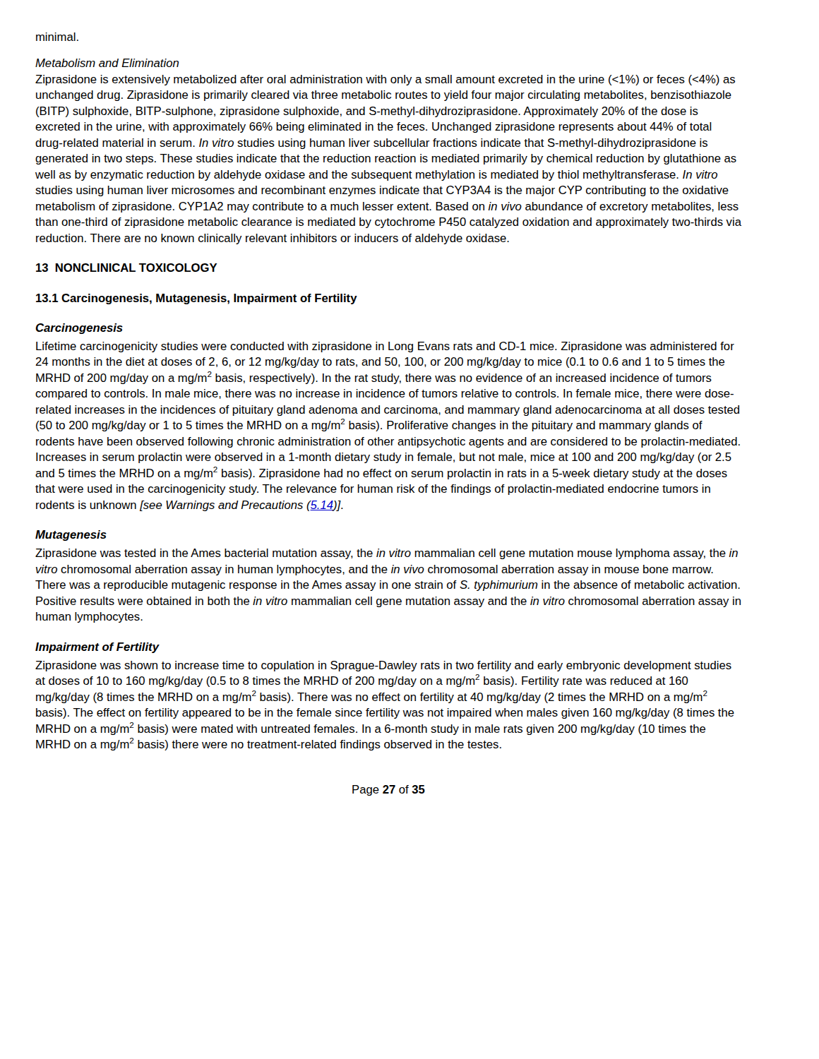minimal.
Metabolism and Elimination
Ziprasidone is extensively metabolized after oral administration with only a small amount excreted in the urine (<1%) or feces (<4%) as unchanged drug. Ziprasidone is primarily cleared via three metabolic routes to yield four major circulating metabolites, benzisothiazole (BITP) sulphoxide, BITP-sulphone, ziprasidone sulphoxide, and S-methyl-dihydroziprasidone. Approximately 20% of the dose is excreted in the urine, with approximately 66% being eliminated in the feces. Unchanged ziprasidone represents about 44% of total drug-related material in serum. In vitro studies using human liver subcellular fractions indicate that S-methyl-dihydroziprasidone is generated in two steps. These studies indicate that the reduction reaction is mediated primarily by chemical reduction by glutathione as well as by enzymatic reduction by aldehyde oxidase and the subsequent methylation is mediated by thiol methyltransferase. In vitro studies using human liver microsomes and recombinant enzymes indicate that CYP3A4 is the major CYP contributing to the oxidative metabolism of ziprasidone. CYP1A2 may contribute to a much lesser extent. Based on in vivo abundance of excretory metabolites, less than one-third of ziprasidone metabolic clearance is mediated by cytochrome P450 catalyzed oxidation and approximately two-thirds via reduction. There are no known clinically relevant inhibitors or inducers of aldehyde oxidase.
13 NONCLINICAL TOXICOLOGY
13.1 Carcinogenesis, Mutagenesis, Impairment of Fertility
Carcinogenesis
Lifetime carcinogenicity studies were conducted with ziprasidone in Long Evans rats and CD-1 mice. Ziprasidone was administered for 24 months in the diet at doses of 2, 6, or 12 mg/kg/day to rats, and 50, 100, or 200 mg/kg/day to mice (0.1 to 0.6 and 1 to 5 times the MRHD of 200 mg/day on a mg/m2 basis, respectively). In the rat study, there was no evidence of an increased incidence of tumors compared to controls. In male mice, there was no increase in incidence of tumors relative to controls. In female mice, there were dose-related increases in the incidences of pituitary gland adenoma and carcinoma, and mammary gland adenocarcinoma at all doses tested (50 to 200 mg/kg/day or 1 to 5 times the MRHD on a mg/m2 basis). Proliferative changes in the pituitary and mammary glands of rodents have been observed following chronic administration of other antipsychotic agents and are considered to be prolactin-mediated. Increases in serum prolactin were observed in a 1-month dietary study in female, but not male, mice at 100 and 200 mg/kg/day (or 2.5 and 5 times the MRHD on a mg/m2 basis). Ziprasidone had no effect on serum prolactin in rats in a 5-week dietary study at the doses that were used in the carcinogenicity study. The relevance for human risk of the findings of prolactin-mediated endocrine tumors in rodents is unknown [see Warnings and Precautions (5.14)].
Mutagenesis
Ziprasidone was tested in the Ames bacterial mutation assay, the in vitro mammalian cell gene mutation mouse lymphoma assay, the in vitro chromosomal aberration assay in human lymphocytes, and the in vivo chromosomal aberration assay in mouse bone marrow. There was a reproducible mutagenic response in the Ames assay in one strain of S. typhimurium in the absence of metabolic activation. Positive results were obtained in both the in vitro mammalian cell gene mutation assay and the in vitro chromosomal aberration assay in human lymphocytes.
Impairment of Fertility
Ziprasidone was shown to increase time to copulation in Sprague-Dawley rats in two fertility and early embryonic development studies at doses of 10 to 160 mg/kg/day (0.5 to 8 times the MRHD of 200 mg/day on a mg/m2 basis). Fertility rate was reduced at 160 mg/kg/day (8 times the MRHD on a mg/m2 basis). There was no effect on fertility at 40 mg/kg/day (2 times the MRHD on a mg/m2 basis). The effect on fertility appeared to be in the female since fertility was not impaired when males given 160 mg/kg/day (8 times the MRHD on a mg/m2 basis) were mated with untreated females. In a 6-month study in male rats given 200 mg/kg/day (10 times the MRHD on a mg/m2 basis) there were no treatment-related findings observed in the testes.
Page 27 of 35